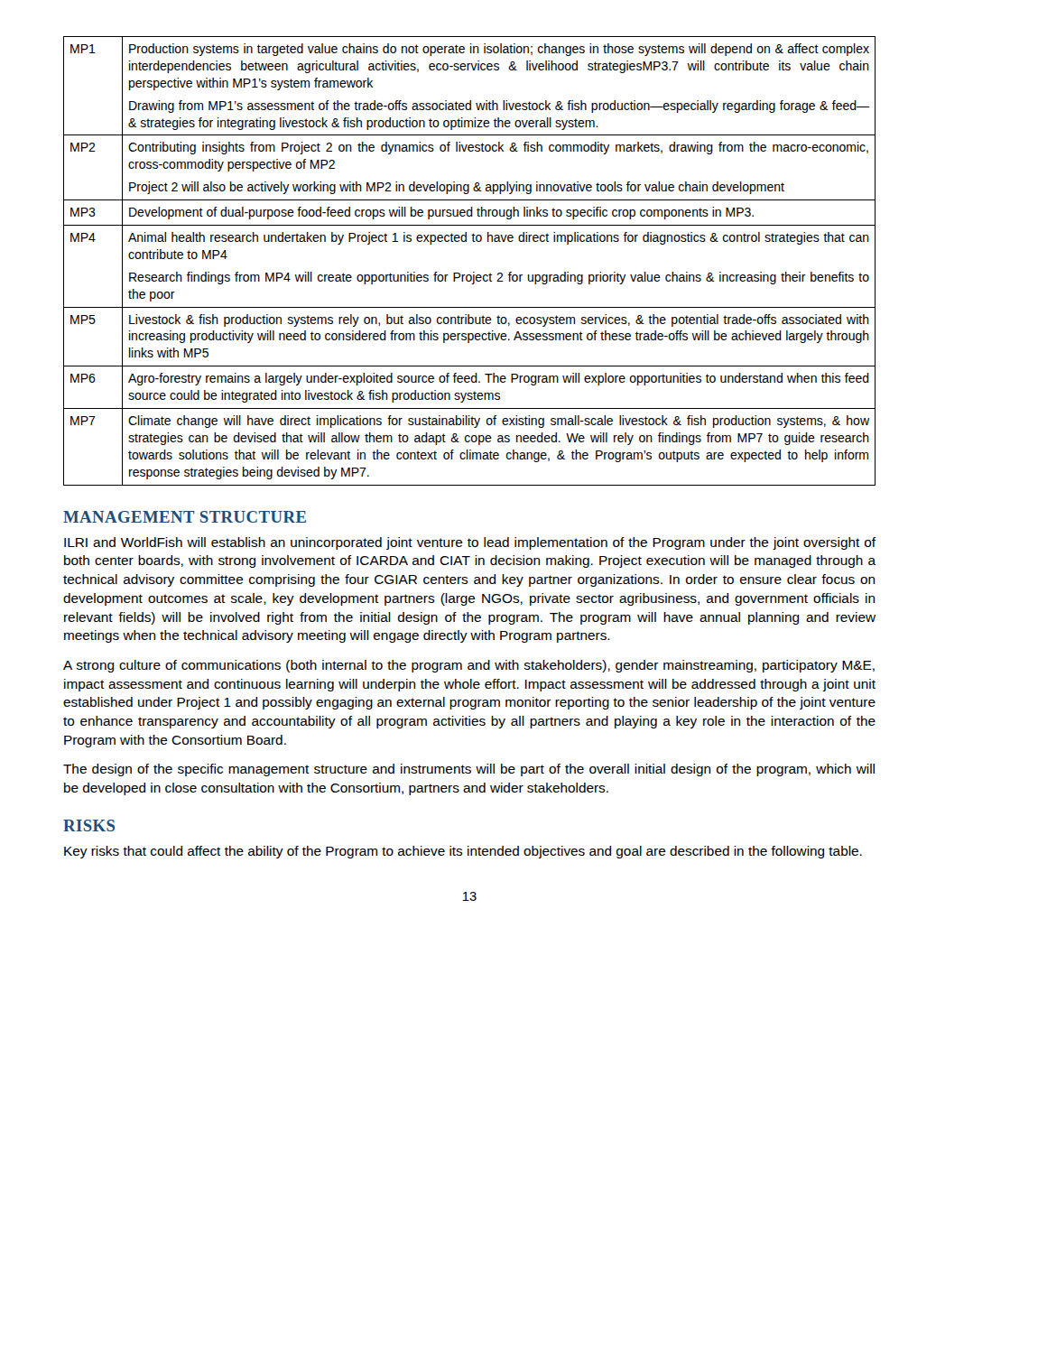| MP1 | Production systems in targeted value chains do not operate in isolation; changes in those systems will depend on & affect complex interdependencies between agricultural activities, eco-services & livelihood strategiesMP3.7 will contribute its value chain perspective within MP1’s system framework Drawing from MP1’s assessment of the trade-offs associated with livestock & fish production—especially regarding forage & feed—& strategies for integrating livestock & fish production to optimize the overall system. |
| MP2 | Contributing insights from Project 2 on the dynamics of livestock & fish commodity markets, drawing from the macro-economic, cross-commodity perspective of MP2 Project 2 will also be actively working with MP2 in developing & applying innovative tools for value chain development |
| MP3 | Development of dual-purpose food-feed crops will be pursued through links to specific crop components in MP3. |
| MP4 | Animal health research undertaken by Project 1 is expected to have direct implications for diagnostics & control strategies that can contribute to MP4 Research findings from MP4 will create opportunities for Project 2 for upgrading priority value chains & increasing their benefits to the poor |
| MP5 | Livestock & fish production systems rely on, but also contribute to, ecosystem services, & the potential trade-offs associated with increasing productivity will need to considered from this perspective. Assessment of these trade-offs will be achieved largely through links with MP5 |
| MP6 | Agro-forestry remains a largely under-exploited source of feed. The Program will explore opportunities to understand when this feed source could be integrated into livestock & fish production systems |
| MP7 | Climate change will have direct implications for sustainability of existing small-scale livestock & fish production systems, & how strategies can be devised that will allow them to adapt & cope as needed. We will rely on findings from MP7 to guide research towards solutions that will be relevant in the context of climate change, & the Program’s outputs are expected to help inform response strategies being devised by MP7. |
Management Structure
ILRI and WorldFish will establish an unincorporated joint venture to lead implementation of the Program under the joint oversight of both center boards, with strong involvement of ICARDA and CIAT in decision making. Project execution will be managed through a technical advisory committee comprising the four CGIAR centers and key partner organizations. In order to ensure clear focus on development outcomes at scale, key development partners (large NGOs, private sector agribusiness, and government officials in relevant fields) will be involved right from the initial design of the program. The program will have annual planning and review meetings when the technical advisory meeting will engage directly with Program partners.
A strong culture of communications (both internal to the program and with stakeholders), gender mainstreaming, participatory M&E, impact assessment and continuous learning will underpin the whole effort. Impact assessment will be addressed through a joint unit established under Project 1 and possibly engaging an external program monitor reporting to the senior leadership of the joint venture to enhance transparency and accountability of all program activities by all partners and playing a key role in the interaction of the Program with the Consortium Board.
The design of the specific management structure and instruments will be part of the overall initial design of the program, which will be developed in close consultation with the Consortium, partners and wider stakeholders.
Risks
Key risks that could affect the ability of the Program to achieve its intended objectives and goal are described in the following table.
13